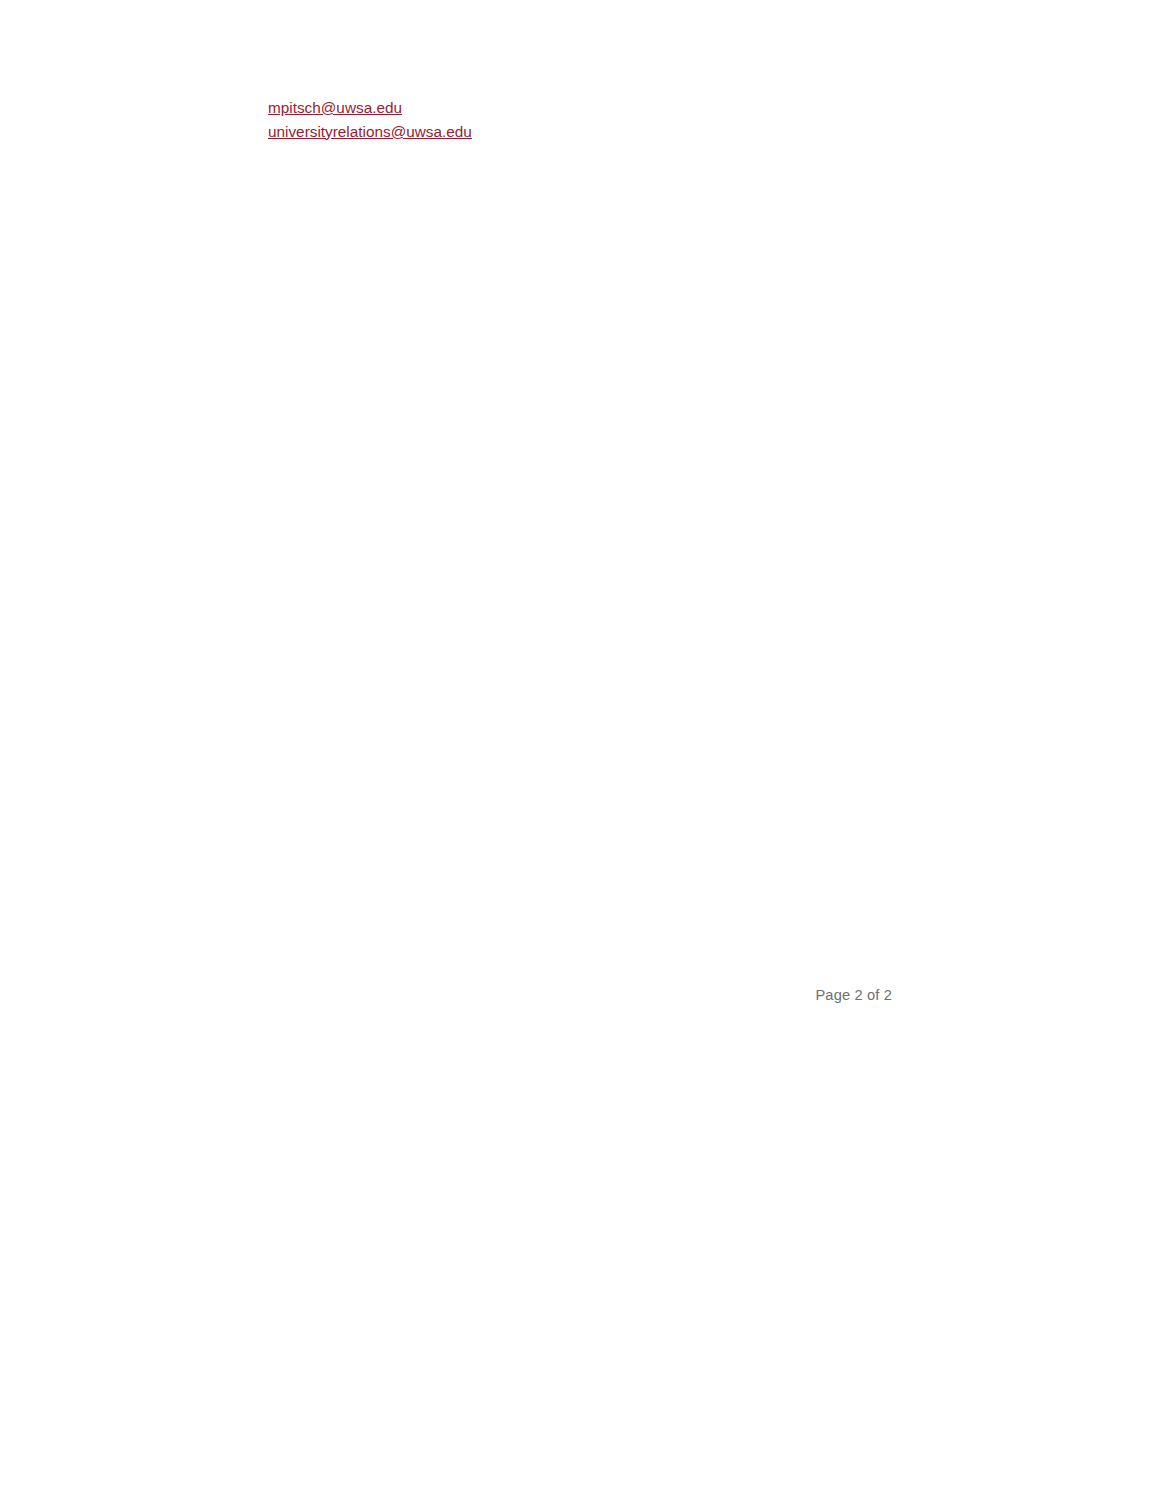mpitsch@uwsa.edu
universityrelations@uwsa.edu
Page 2 of 2